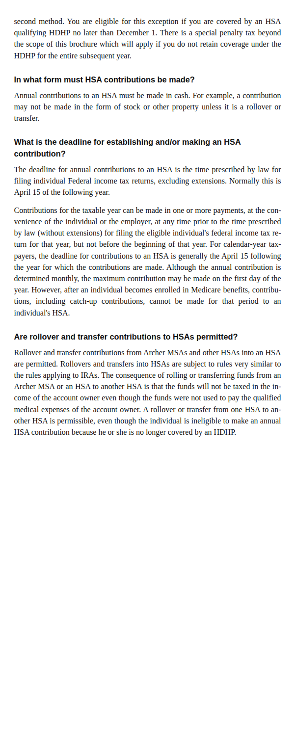second method. You are eligible for this exception if you are covered by an HSA qualifying HDHP no later than December 1. There is a special penalty tax beyond the scope of this brochure which will apply if you do not retain coverage under the HDHP for the entire subsequent year.
In what form must HSA contributions be made?
Annual contributions to an HSA must be made in cash. For example, a contribution may not be made in the form of stock or other property unless it is a rollover or transfer.
What is the deadline for establishing and/or making an HSA contribution?
The deadline for annual contributions to an HSA is the time prescribed by law for filing individual Federal income tax returns, excluding extensions. Normally this is April 15 of the following year.
Contributions for the taxable year can be made in one or more payments, at the convenience of the individual or the employer, at any time prior to the time prescribed by law (without extensions) for filing the eligible individual's federal income tax return for that year, but not before the beginning of that year. For calendar-year taxpayers, the deadline for contributions to an HSA is generally the April 15 following the year for which the contributions are made. Although the annual contribution is determined monthly, the maximum contribution may be made on the first day of the year. However, after an individual becomes enrolled in Medicare benefits, contributions, including catch-up contributions, cannot be made for that period to an individual's HSA.
Are rollover and transfer contributions to HSAs permitted?
Rollover and transfer contributions from Archer MSAs and other HSAs into an HSA are permitted. Rollovers and transfers into HSAs are subject to rules very similar to the rules applying to IRAs. The consequence of rolling or transferring funds from an Archer MSA or an HSA to another HSA is that the funds will not be taxed in the income of the account owner even though the funds were not used to pay the qualified medical expenses of the account owner. A rollover or transfer from one HSA to another HSA is permissible, even though the individual is ineligible to make an annual HSA contribution because he or she is no longer covered by an HDHP.